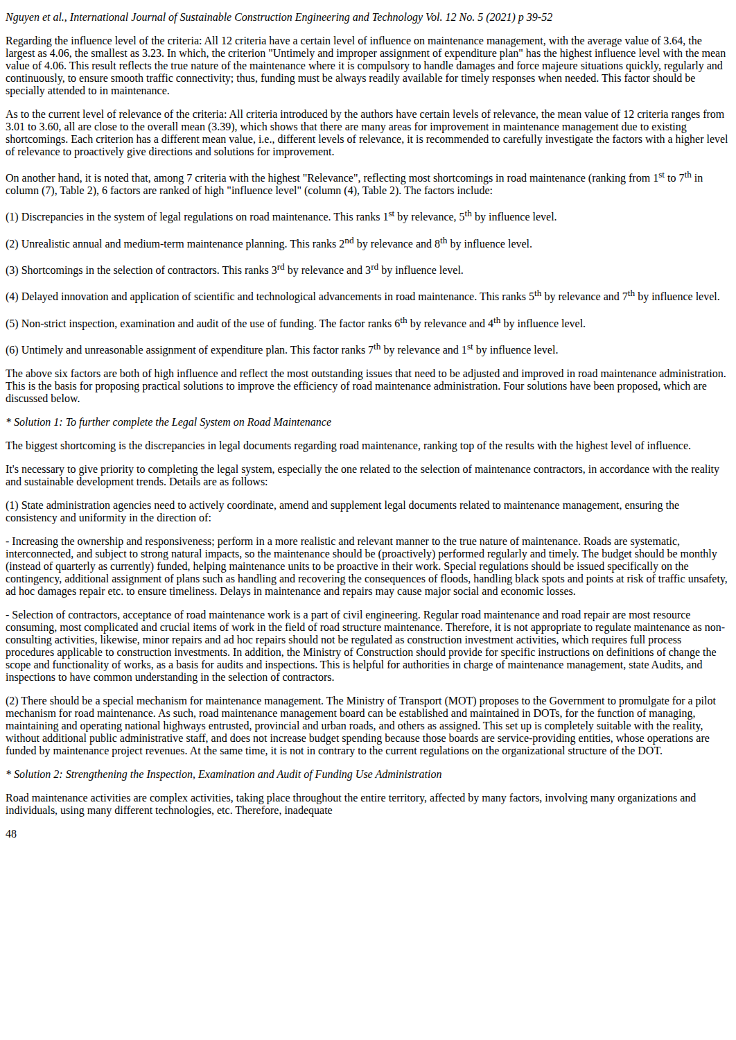Nguyen et al., International Journal of Sustainable Construction Engineering and Technology Vol. 12 No. 5 (2021) p 39-52
Regarding the influence level of the criteria: All 12 criteria have a certain level of influence on maintenance management, with the average value of 3.64, the largest as 4.06, the smallest as 3.23. In which, the criterion "Untimely and improper assignment of expenditure plan" has the highest influence level with the mean value of 4.06. This result reflects the true nature of the maintenance where it is compulsory to handle damages and force majeure situations quickly, regularly and continuously, to ensure smooth traffic connectivity; thus, funding must be always readily available for timely responses when needed. This factor should be specially attended to in maintenance.
As to the current level of relevance of the criteria: All criteria introduced by the authors have certain levels of relevance, the mean value of 12 criteria ranges from 3.01 to 3.60, all are close to the overall mean (3.39), which shows that there are many areas for improvement in maintenance management due to existing shortcomings. Each criterion has a different mean value, i.e., different levels of relevance, it is recommended to carefully investigate the factors with a higher level of relevance to proactively give directions and solutions for improvement.
On another hand, it is noted that, among 7 criteria with the highest "Relevance", reflecting most shortcomings in road maintenance (ranking from 1st to 7th in column (7), Table 2), 6 factors are ranked of high "influence level" (column (4), Table 2). The factors include:
(1) Discrepancies in the system of legal regulations on road maintenance. This ranks 1st by relevance, 5th by influence level.
(2) Unrealistic annual and medium-term maintenance planning. This ranks 2nd by relevance and 8th by influence level.
(3) Shortcomings in the selection of contractors. This ranks 3rd by relevance and 3rd by influence level.
(4) Delayed innovation and application of scientific and technological advancements in road maintenance. This ranks 5th by relevance and 7th by influence level.
(5) Non-strict inspection, examination and audit of the use of funding. The factor ranks 6th by relevance and 4th by influence level.
(6) Untimely and unreasonable assignment of expenditure plan. This factor ranks 7th by relevance and 1st by influence level.
The above six factors are both of high influence and reflect the most outstanding issues that need to be adjusted and improved in road maintenance administration. This is the basis for proposing practical solutions to improve the efficiency of road maintenance administration. Four solutions have been proposed, which are discussed below.
* Solution 1: To further complete the Legal System on Road Maintenance
The biggest shortcoming is the discrepancies in legal documents regarding road maintenance, ranking top of the results with the highest level of influence.
It's necessary to give priority to completing the legal system, especially the one related to the selection of maintenance contractors, in accordance with the reality and sustainable development trends. Details are as follows:
(1) State administration agencies need to actively coordinate, amend and supplement legal documents related to maintenance management, ensuring the consistency and uniformity in the direction of:
- Increasing the ownership and responsiveness; perform in a more realistic and relevant manner to the true nature of maintenance. Roads are systematic, interconnected, and subject to strong natural impacts, so the maintenance should be (proactively) performed regularly and timely. The budget should be monthly (instead of quarterly as currently) funded, helping maintenance units to be proactive in their work. Special regulations should be issued specifically on the contingency, additional assignment of plans such as handling and recovering the consequences of floods, handling black spots and points at risk of traffic unsafety, ad hoc damages repair etc. to ensure timeliness. Delays in maintenance and repairs may cause major social and economic losses.
- Selection of contractors, acceptance of road maintenance work is a part of civil engineering. Regular road maintenance and road repair are most resource consuming, most complicated and crucial items of work in the field of road structure maintenance. Therefore, it is not appropriate to regulate maintenance as non-consulting activities, likewise, minor repairs and ad hoc repairs should not be regulated as construction investment activities, which requires full process procedures applicable to construction investments. In addition, the Ministry of Construction should provide for specific instructions on definitions of change the scope and functionality of works, as a basis for audits and inspections. This is helpful for authorities in charge of maintenance management, state Audits, and inspections to have common understanding in the selection of contractors.
(2) There should be a special mechanism for maintenance management. The Ministry of Transport (MOT) proposes to the Government to promulgate for a pilot mechanism for road maintenance. As such, road maintenance management board can be established and maintained in DOTs, for the function of managing, maintaining and operating national highways entrusted, provincial and urban roads, and others as assigned. This set up is completely suitable with the reality, without additional public administrative staff, and does not increase budget spending because those boards are service-providing entities, whose operations are funded by maintenance project revenues. At the same time, it is not in contrary to the current regulations on the organizational structure of the DOT.
* Solution 2: Strengthening the Inspection, Examination and Audit of Funding Use Administration
Road maintenance activities are complex activities, taking place throughout the entire territory, affected by many factors, involving many organizations and individuals, using many different technologies, etc. Therefore, inadequate
48